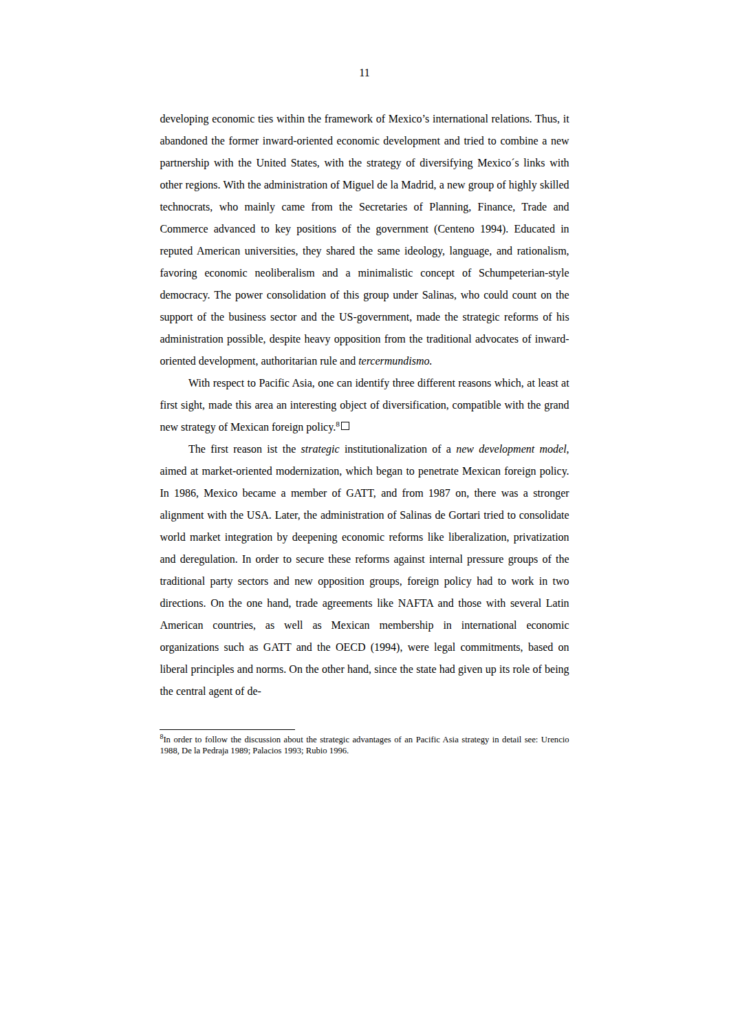11
developing economic ties within the framework of Mexico’s international relations. Thus, it abandoned the former inward-oriented economic development and tried to combine a new partnership with the United States, with the strategy of diversifying Mexico´s links with other regions. With the administration of Miguel de la Madrid, a new group of highly skilled technocrats, who mainly came from the Secretaries of Planning, Finance, Trade and Commerce advanced to key positions of the govern­ment (Centeno 1994). Educated in reputed American universities, they shared the same ideology, language, and rationalism, favoring economic neoliberalism and a minimalistic concept of Schumpeterian-style democracy. The power consolidation of this group under Salinas, who could count on the support of the business sector and the US-government, made the strategic reforms of his administration possible, despite heavy opposition from the traditional advocates of inward-oriented develop­ment, authoritarian rule and tercermundismo.
With respect to Pacific Asia, one can identify three different reasons which, at least at first sight, made this area an interesting object of diversification, compatible with the grand new strategy of Mexican foreign policy.8
The first reason ist the strategic institutionalization of a new development model, aimed at market-oriented modernization, which began to penetrate Mexican foreign policy. In 1986, Mexico became a member of GATT, and from 1987 on, there was a stronger alignment with the USA. Later, the administration of Salinas de Gortari tried to consolidate world market integration by deepening economic reforms like liberalization, privatization and deregulation. In order to secure these reforms against internal pressure groups of the traditional party sectors and new opposition groups, foreign policy had to work in two directions. On the one hand, trade agree­ments like NAFTA and those with several Latin American countries, as well as Mexican membership in international economic organizations such as GATT and the OECD (1994), were legal commitments, based on liberal principles and norms. On the other hand, since the state had given up its role of being the central agent of de-
8In order to follow the discussion about the strategic advantages of an Pacific Asia strategy in detail see: Urencio 1988, De la Pedraja 1989; Palacios 1993; Rubio 1996.